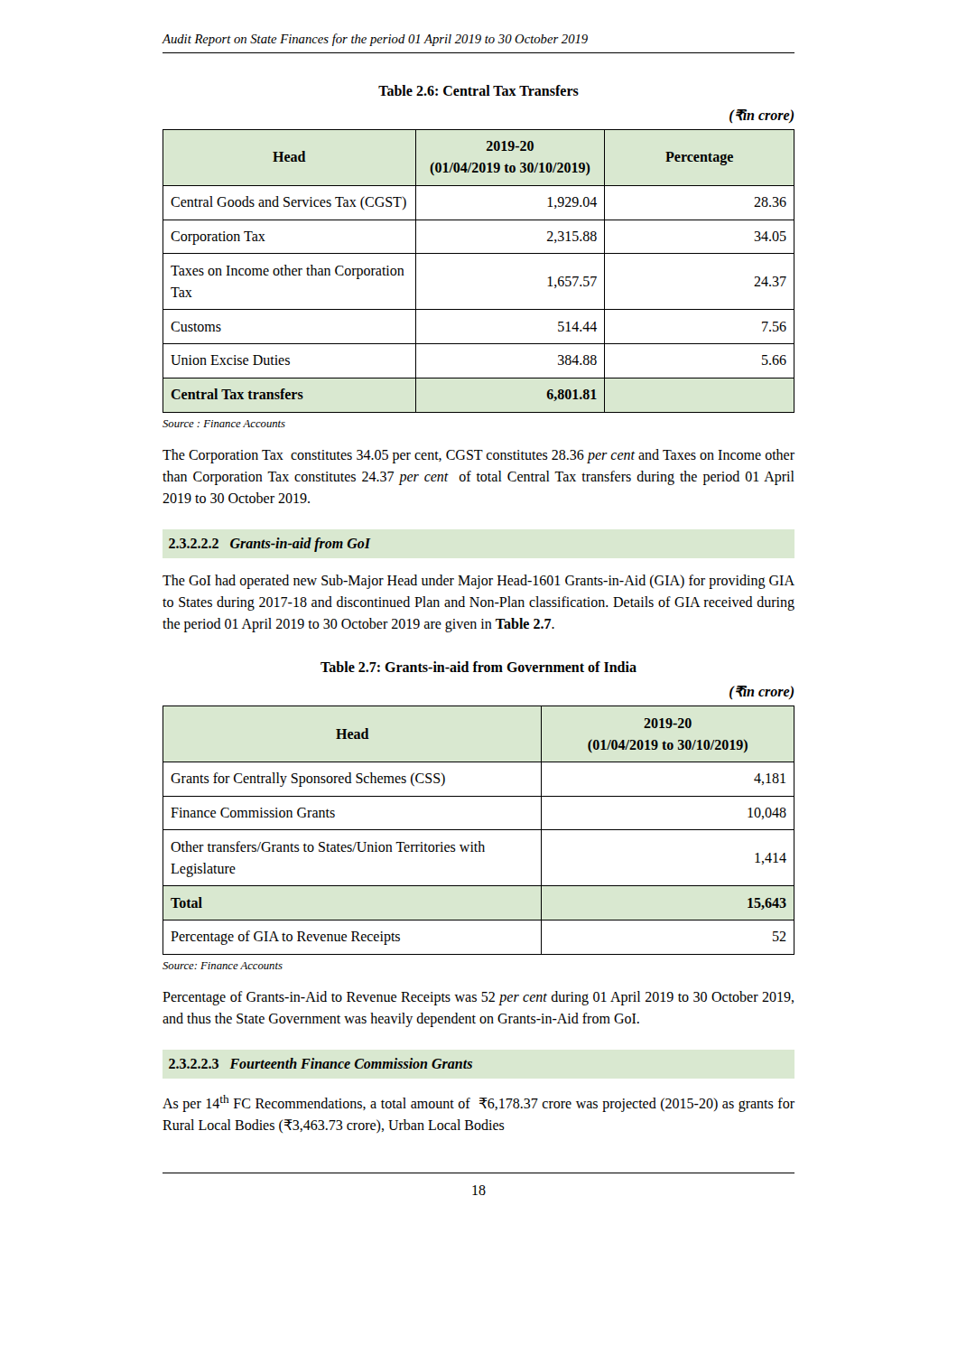Audit Report on State Finances for the period 01 April 2019 to 30 October 2019
Table 2.6: Central Tax Transfers
(₹in crore)
| Head | 2019-20 (01/04/2019 to 30/10/2019) | Percentage |
| --- | --- | --- |
| Central Goods and Services Tax (CGST) | 1,929.04 | 28.36 |
| Corporation Tax | 2,315.88 | 34.05 |
| Taxes on Income other than Corporation Tax | 1,657.57 | 24.37 |
| Customs | 514.44 | 7.56 |
| Union Excise Duties | 384.88 | 5.66 |
| Central Tax transfers | 6,801.81 | |
Source : Finance Accounts
The Corporation Tax constitutes 34.05 per cent, CGST constitutes 28.36 per cent and Taxes on Income other than Corporation Tax constitutes 24.37 per cent of total Central Tax transfers during the period 01 April 2019 to 30 October 2019.
2.3.2.2.2 Grants-in-aid from GoI
The GoI had operated new Sub-Major Head under Major Head-1601 Grants-in-Aid (GIA) for providing GIA to States during 2017-18 and discontinued Plan and Non-Plan classification. Details of GIA received during the period 01 April 2019 to 30 October 2019 are given in Table 2.7.
Table 2.7: Grants-in-aid from Government of India
(₹in crore)
| Head | 2019-20 (01/04/2019 to 30/10/2019) |
| --- | --- |
| Grants for Centrally Sponsored Schemes (CSS) | 4,181 |
| Finance Commission Grants | 10,048 |
| Other transfers/Grants to States/Union Territories with Legislature | 1,414 |
| Total | 15,643 |
| Percentage of GIA to Revenue Receipts | 52 |
Source: Finance Accounts
Percentage of Grants-in-Aid to Revenue Receipts was 52 per cent during 01 April 2019 to 30 October 2019, and thus the State Government was heavily dependent on Grants-in-Aid from GoI.
2.3.2.2.3 Fourteenth Finance Commission Grants
As per 14th FC Recommendations, a total amount of ₹6,178.37 crore was projected (2015-20) as grants for Rural Local Bodies (₹3,463.73 crore), Urban Local Bodies
18